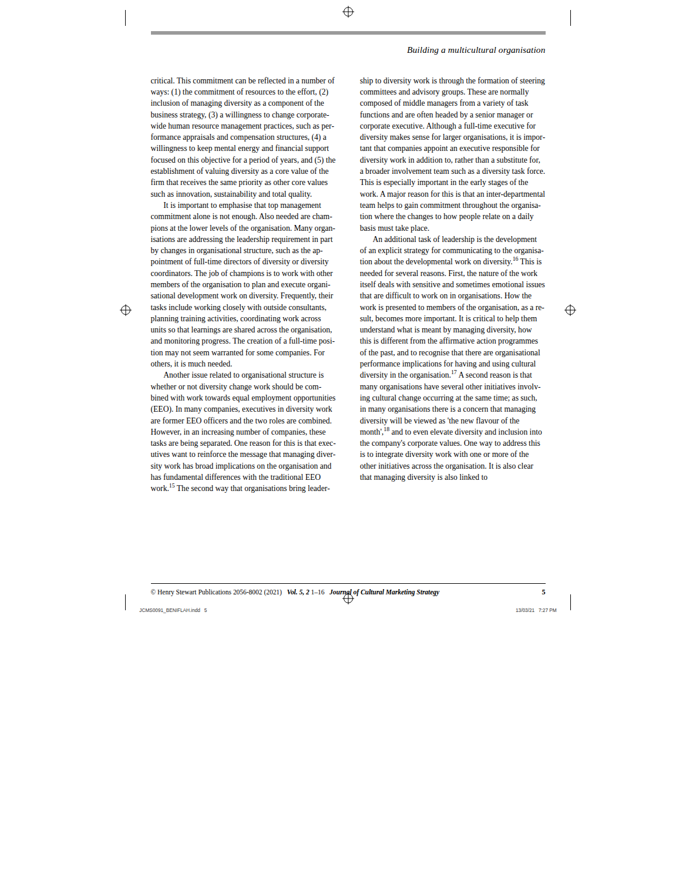Building a multicultural organisation
critical. This commitment can be reflected in a number of ways: (1) the commitment of resources to the effort, (2) inclusion of managing diversity as a component of the business strategy, (3) a willingness to change corporate-wide human resource management practices, such as performance appraisals and compensation structures, (4) a willingness to keep mental energy and financial support focused on this objective for a period of years, and (5) the establishment of valuing diversity as a core value of the firm that receives the same priority as other core values such as innovation, sustainability and total quality.
It is important to emphasise that top management commitment alone is not enough. Also needed are champions at the lower levels of the organisation. Many organisations are addressing the leadership requirement in part by changes in organisational structure, such as the appointment of full-time directors of diversity or diversity coordinators. The job of champions is to work with other members of the organisation to plan and execute organisational development work on diversity. Frequently, their tasks include working closely with outside consultants, planning training activities, coordinating work across units so that learnings are shared across the organisation, and monitoring progress. The creation of a full-time position may not seem warranted for some companies. For others, it is much needed.
Another issue related to organisational structure is whether or not diversity change work should be combined with work towards equal employment opportunities (EEO). In many companies, executives in diversity work are former EEO officers and the two roles are combined. However, in an increasing number of companies, these tasks are being separated. One reason for this is that executives want to reinforce the message that managing diversity work has broad implications on the organisation and has fundamental differences with the traditional EEO work.15 The second way that organisations bring leadership to diversity work is through the formation of steering committees and advisory groups. These are normally composed of middle managers from a variety of task functions and are often headed by a senior manager or corporate executive. Although a full-time executive for diversity makes sense for larger organisations, it is important that companies appoint an executive responsible for diversity work in addition to, rather than a substitute for, a broader involvement team such as a diversity task force. This is especially important in the early stages of the work. A major reason for this is that an inter-departmental team helps to gain commitment throughout the organisation where the changes to how people relate on a daily basis must take place.
An additional task of leadership is the development of an explicit strategy for communicating to the organisation about the developmental work on diversity.16 This is needed for several reasons. First, the nature of the work itself deals with sensitive and sometimes emotional issues that are difficult to work on in organisations. How the work is presented to members of the organisation, as a result, becomes more important. It is critical to help them understand what is meant by managing diversity, how this is different from the affirmative action programmes of the past, and to recognise that there are organisational performance implications for having and using cultural diversity in the organisation.17 A second reason is that many organisations have several other initiatives involving cultural change occurring at the same time; as such, in many organisations there is a concern that managing diversity will be viewed as 'the new flavour of the month',18 and to even elevate diversity and inclusion into the company's corporate values. One way to address this is to integrate diversity work with one or more of the other initiatives across the organisation. It is also clear that managing diversity is also linked to
© Henry Stewart Publications 2056-8002 (2021) Vol. 5, 2 1–16 Journal of Cultural Marketing Strategy
5
JCMS0091_BENIFLAH.indd 5 13/03/21 7:27 PM